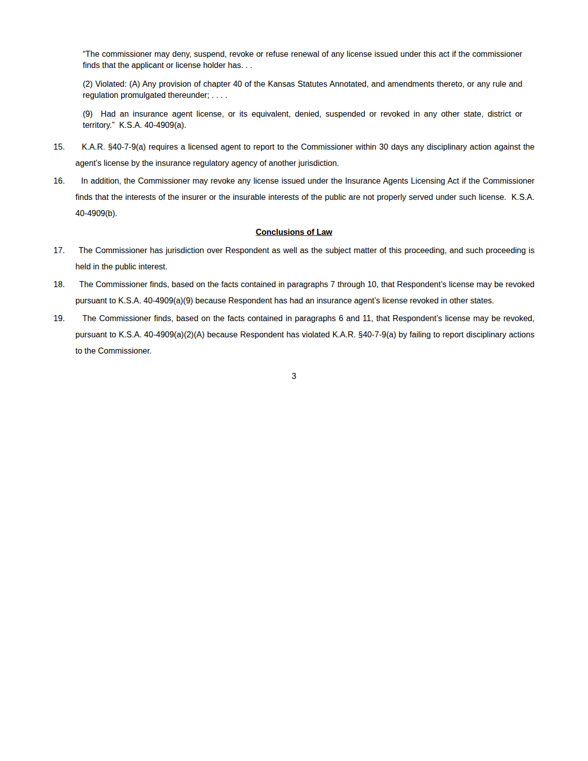“The commissioner may deny, suspend, revoke or refuse renewal of any license issued under this act if the commissioner finds that the applicant or license holder has. . .
(2) Violated: (A) Any provision of chapter 40 of the Kansas Statutes Annotated, and amendments thereto, or any rule and regulation promulgated thereunder; . . . .
(9) Had an insurance agent license, or its equivalent, denied, suspended or revoked in any other state, district or territory.” K.S.A. 40-4909(a).
15. K.A.R. §40-7-9(a) requires a licensed agent to report to the Commissioner within 30 days any disciplinary action against the agent’s license by the insurance regulatory agency of another jurisdiction.
16. In addition, the Commissioner may revoke any license issued under the Insurance Agents Licensing Act if the Commissioner finds that the interests of the insurer or the insurable interests of the public are not properly served under such license. K.S.A. 40-4909(b).
Conclusions of Law
17. The Commissioner has jurisdiction over Respondent as well as the subject matter of this proceeding, and such proceeding is held in the public interest.
18. The Commissioner finds, based on the facts contained in paragraphs 7 through 10, that Respondent’s license may be revoked pursuant to K.S.A. 40-4909(a)(9) because Respondent has had an insurance agent’s license revoked in other states.
19. The Commissioner finds, based on the facts contained in paragraphs 6 and 11, that Respondent’s license may be revoked, pursuant to K.S.A. 40-4909(a)(2)(A) because Respondent has violated K.A.R. §40-7-9(a) by failing to report disciplinary actions to the Commissioner.
3